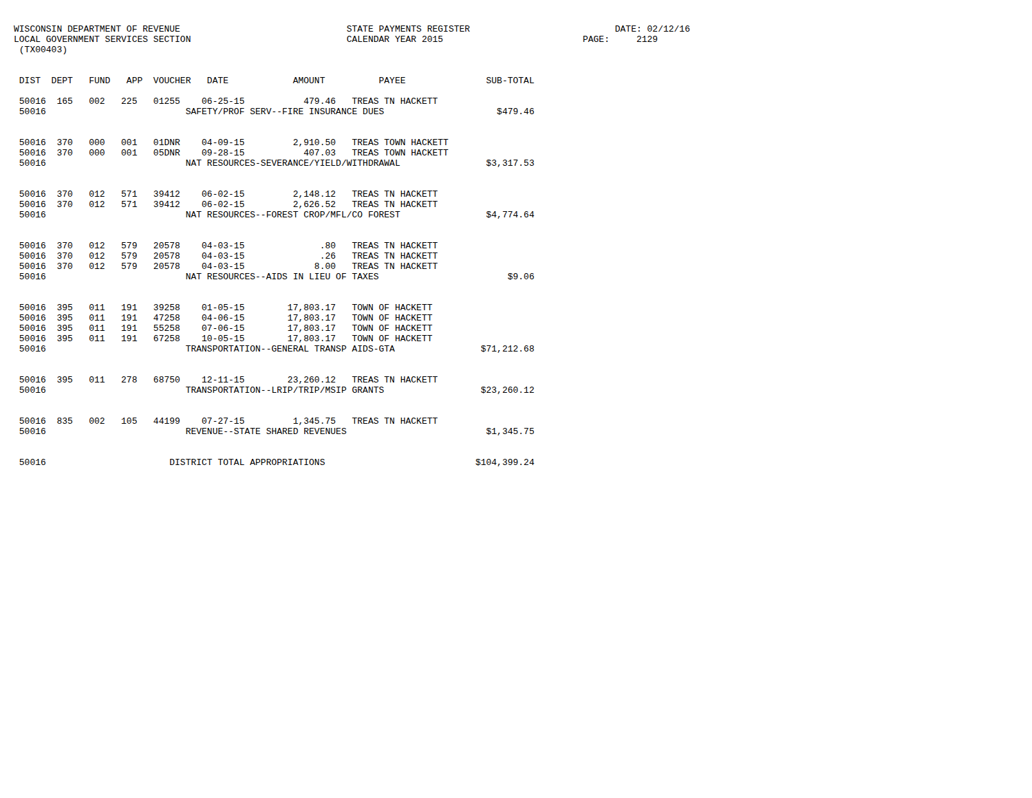WISCONSIN DEPARTMENT OF REVENUE STATE PAYMENTS REGISTER DATE: 02/12/16 LOCAL GOVERNMENT SERVICES SECTION CALENDAR YEAR 2015 PAGE: 2129 (TX00403) DIST DEPT FUND APP VOUCHER DATE AMOUNT PAYEE SUB-TOTAL 50016 165 002 225 01255 06-25-15 479.46 TREAS TN HACKETT 50016 SAFETY/PROF SERV--FIRE INSURANCE DUES $479.46 50016 370 000 001 01DNR 04-09-15 2,910.50 TREAS TOWN HACKETT 50016 370 000 001 05DNR 09-28-15 407.03 TREAS TOWN HACKETT 50016 NAT RESOURCES-SEVERANCE/YIELD/WITHDRAWAL $3,317.53 50016 370 012 571 39412 06-02-15 2,148.12 TREAS TN HACKETT 50016 370 012 571 39412 06-02-15 2,626.52 TREAS TN HACKETT 50016 NAT RESOURCES--FOREST CROP/MFL/CO FOREST $4,774.64 50016 370 012 579 20578 04-03-15 .80 TREAS TN HACKETT 50016 370 012 579 20578 04-03-15 .26 TREAS TN HACKETT 50016 370 012 579 20578 04-03-15 8.00 TREAS TN HACKETT 50016 NAT RESOURCES--AIDS IN LIEU OF TAXES $9.06 50016 395 011 191 39258 01-05-15 17,803.17 TOWN OF HACKETT 50016 395 011 191 47258 04-06-15 17,803.17 TOWN OF HACKETT 50016 395 011 191 55258 07-06-15 17,803.17 TOWN OF HACKETT 50016 395 011 191 67258 10-05-15 17,803.17 TOWN OF HACKETT 50016 TRANSPORTATION--GENERAL TRANSP AIDS-GTA $71,212.68 50016 395 011 278 68750 12-11-15 23,260.12 TREAS TN HACKETT 50016 TRANSPORTATION--LRIP/TRIP/MSIP GRANTS $23,260.12 50016 835 002 105 44199 07-27-15 1,345.75 TREAS TN HACKETT 50016 REVENUE--STATE SHARED REVENUES $1,345.75 50016 DISTRICT TOTAL APPROPRIATIONS $104,399.24